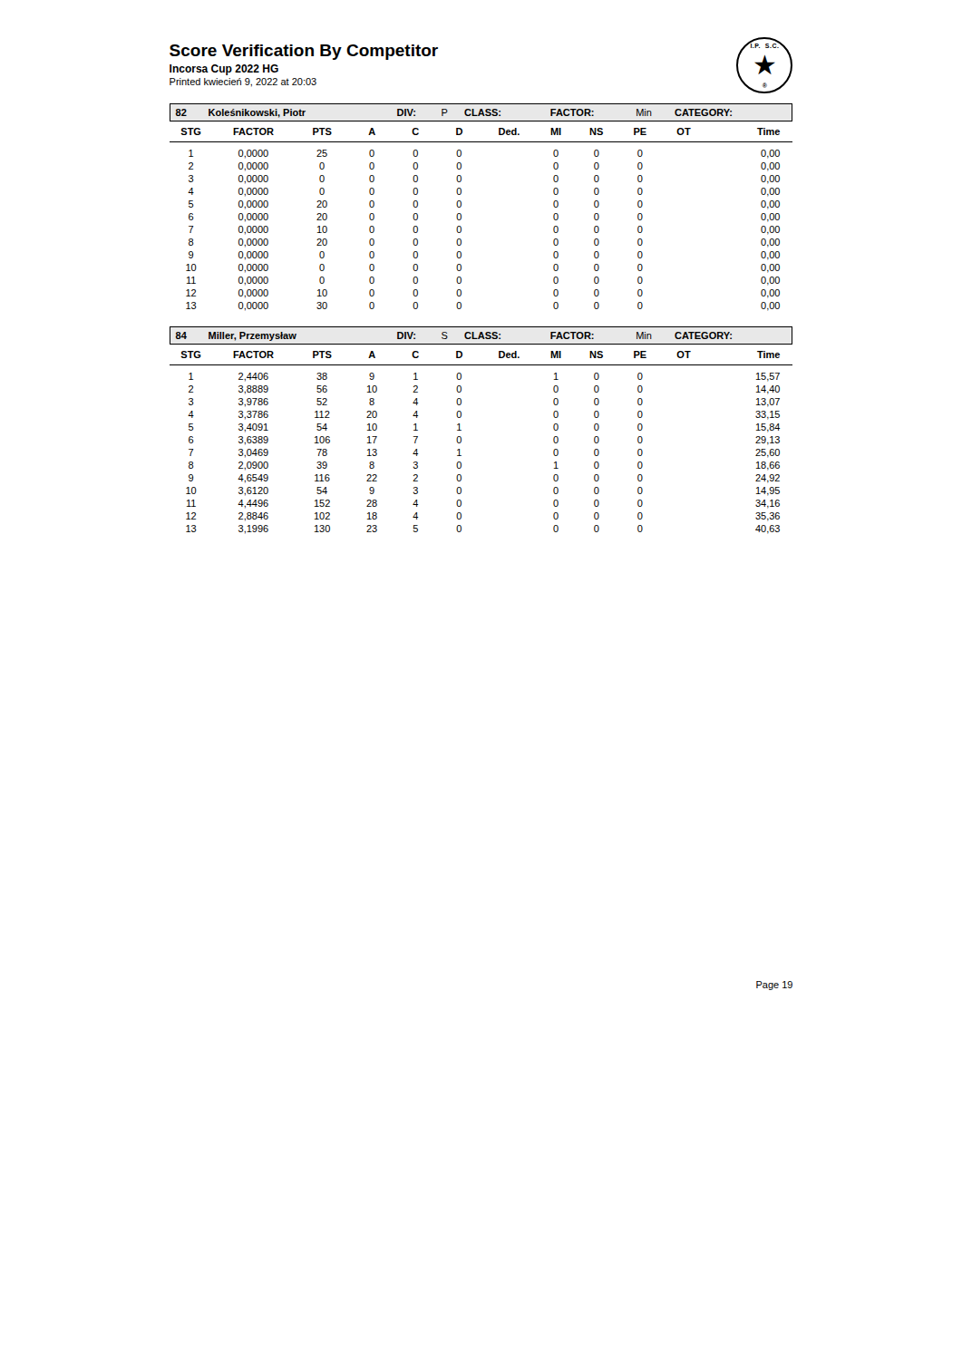I.P. S.C.
★
®
Score Verification By Competitor
Incorsa Cup 2022 HG
Printed kwiecień 9, 2022 at 20:03
| 82 | Koleśnikowski, Piotr | DIV: | P | CLASS: | | FACTOR: | Min | CATEGORY: | |
| STG | FACTOR | PTS | A | C | D | Ded. | MI | NS | PE | OT | Time |
| --- | --- | --- | --- | --- | --- | --- | --- | --- | --- | --- | --- |
| 1 | 0,0000 | 25 | 0 | 0 | 0 | | 0 | 0 | 0 | | 0,00 |
| 2 | 0,0000 | 0 | 0 | 0 | 0 | | 0 | 0 | 0 | | 0,00 |
| 3 | 0,0000 | 0 | 0 | 0 | 0 | | 0 | 0 | 0 | | 0,00 |
| 4 | 0,0000 | 0 | 0 | 0 | 0 | | 0 | 0 | 0 | | 0,00 |
| 5 | 0,0000 | 20 | 0 | 0 | 0 | | 0 | 0 | 0 | | 0,00 |
| 6 | 0,0000 | 20 | 0 | 0 | 0 | | 0 | 0 | 0 | | 0,00 |
| 7 | 0,0000 | 10 | 0 | 0 | 0 | | 0 | 0 | 0 | | 0,00 |
| 8 | 0,0000 | 20 | 0 | 0 | 0 | | 0 | 0 | 0 | | 0,00 |
| 9 | 0,0000 | 0 | 0 | 0 | 0 | | 0 | 0 | 0 | | 0,00 |
| 10 | 0,0000 | 0 | 0 | 0 | 0 | | 0 | 0 | 0 | | 0,00 |
| 11 | 0,0000 | 0 | 0 | 0 | 0 | | 0 | 0 | 0 | | 0,00 |
| 12 | 0,0000 | 10 | 0 | 0 | 0 | | 0 | 0 | 0 | | 0,00 |
| 13 | 0,0000 | 30 | 0 | 0 | 0 | | 0 | 0 | 0 | | 0,00 |
| 84 | Miller, Przemysław | DIV: | S | CLASS: | | FACTOR: | Min | CATEGORY: | |
| STG | FACTOR | PTS | A | C | D | Ded. | MI | NS | PE | OT | Time |
| --- | --- | --- | --- | --- | --- | --- | --- | --- | --- | --- | --- |
| 1 | 2,4406 | 38 | 9 | 1 | 0 | | 1 | 0 | 0 | | 15,57 |
| 2 | 3,8889 | 56 | 10 | 2 | 0 | | 0 | 0 | 0 | | 14,40 |
| 3 | 3,9786 | 52 | 8 | 4 | 0 | | 0 | 0 | 0 | | 13,07 |
| 4 | 3,3786 | 112 | 20 | 4 | 0 | | 0 | 0 | 0 | | 33,15 |
| 5 | 3,4091 | 54 | 10 | 1 | 1 | | 0 | 0 | 0 | | 15,84 |
| 6 | 3,6389 | 106 | 17 | 7 | 0 | | 0 | 0 | 0 | | 29,13 |
| 7 | 3,0469 | 78 | 13 | 4 | 1 | | 0 | 0 | 0 | | 25,60 |
| 8 | 2,0900 | 39 | 8 | 3 | 0 | | 1 | 0 | 0 | | 18,66 |
| 9 | 4,6549 | 116 | 22 | 2 | 0 | | 0 | 0 | 0 | | 24,92 |
| 10 | 3,6120 | 54 | 9 | 3 | 0 | | 0 | 0 | 0 | | 14,95 |
| 11 | 4,4496 | 152 | 28 | 4 | 0 | | 0 | 0 | 0 | | 34,16 |
| 12 | 2,8846 | 102 | 18 | 4 | 0 | | 0 | 0 | 0 | | 35,36 |
| 13 | 3,1996 | 130 | 23 | 5 | 0 | | 0 | 0 | 0 | | 40,63 |
Page 19